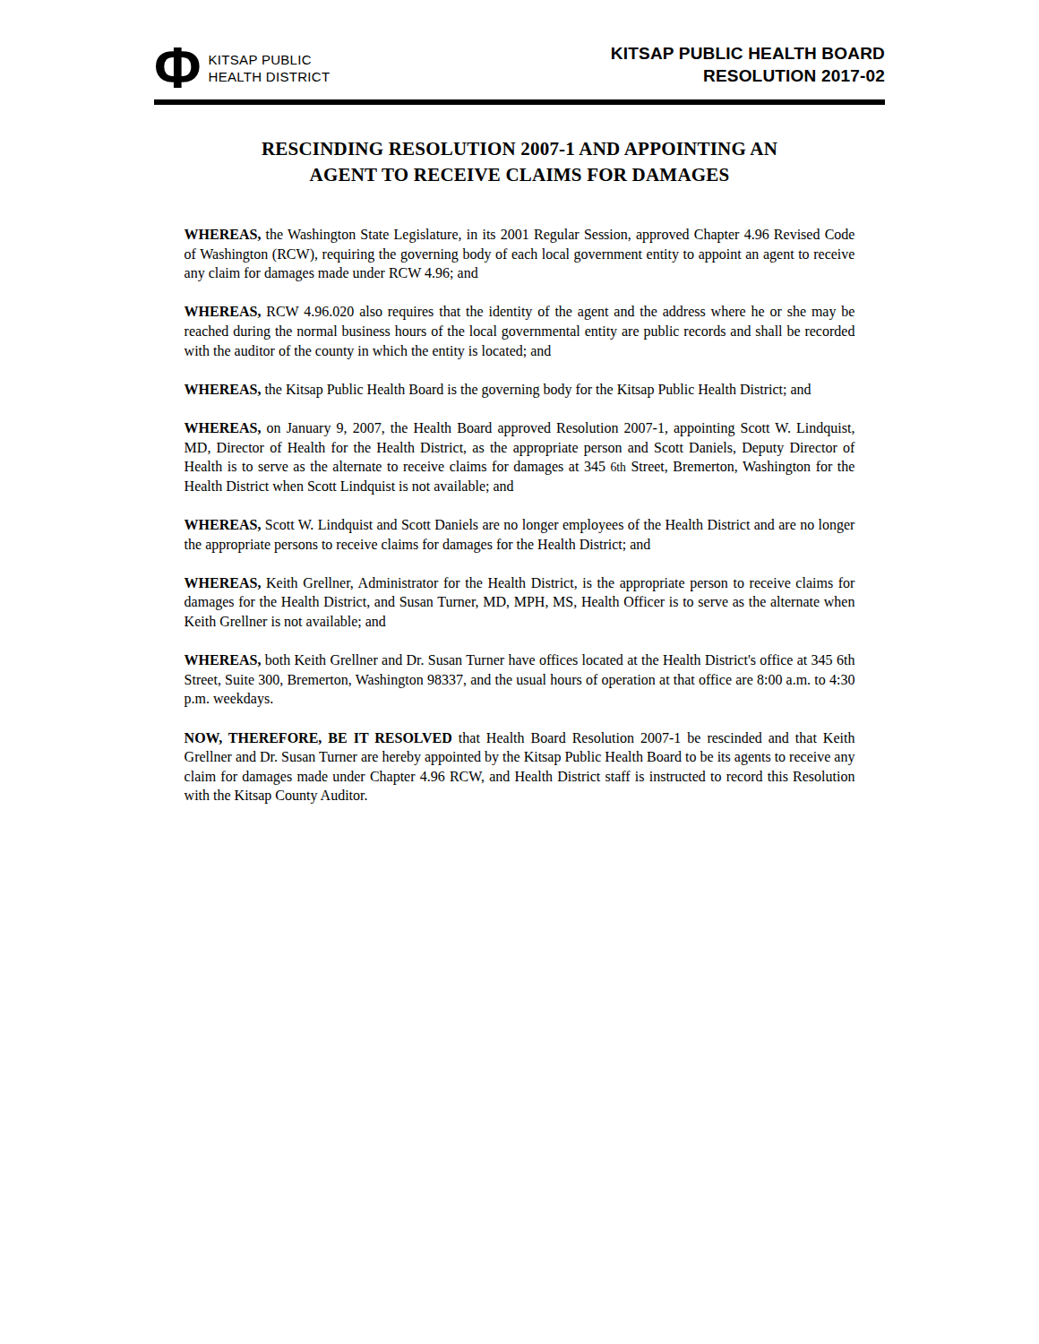Φ
KITSAP PUBLIC
HEALTH DISTRICT
KITSAP PUBLIC HEALTH BOARD
RESOLUTION 2017-02
RESCINDING RESOLUTION 2007-1 AND APPOINTING AN
AGENT TO RECEIVE CLAIMS FOR DAMAGES
WHEREAS, the Washington State Legislature, in its 2001 Regular Session, approved Chapter 4.96 Revised Code of Washington (RCW), requiring the governing body of each local government entity to appoint an agent to receive any claim for damages made under RCW 4.96; and
WHEREAS, RCW 4.96.020 also requires that the identity of the agent and the address where he or she may be reached during the normal business hours of the local governmental entity are public records and shall be recorded with the auditor of the county in which the entity is located; and
WHEREAS, the Kitsap Public Health Board is the governing body for the Kitsap Public Health District; and
WHEREAS, on January 9, 2007, the Health Board approved Resolution 2007-1, appointing Scott W. Lindquist, MD, Director of Health for the Health District, as the appropriate person and Scott Daniels, Deputy Director of Health is to serve as the alternate to receive claims for damages at 345 6th Street, Bremerton, Washington for the Health District when Scott Lindquist is not available; and
WHEREAS, Scott W. Lindquist and Scott Daniels are no longer employees of the Health District and are no longer the appropriate persons to receive claims for damages for the Health District; and
WHEREAS, Keith Grellner, Administrator for the Health District, is the appropriate person to receive claims for damages for the Health District, and Susan Turner, MD, MPH, MS, Health Officer is to serve as the alternate when Keith Grellner is not available; and
WHEREAS, both Keith Grellner and Dr. Susan Turner have offices located at the Health District's office at 345 6th Street, Suite 300, Bremerton, Washington 98337, and the usual hours of operation at that office are 8:00 a.m. to 4:30 p.m. weekdays.
NOW, THEREFORE, BE IT RESOLVED that Health Board Resolution 2007-1 be rescinded and that Keith Grellner and Dr. Susan Turner are hereby appointed by the Kitsap Public Health Board to be its agents to receive any claim for damages made under Chapter 4.96 RCW, and Health District staff is instructed to record this Resolution with the Kitsap County Auditor.